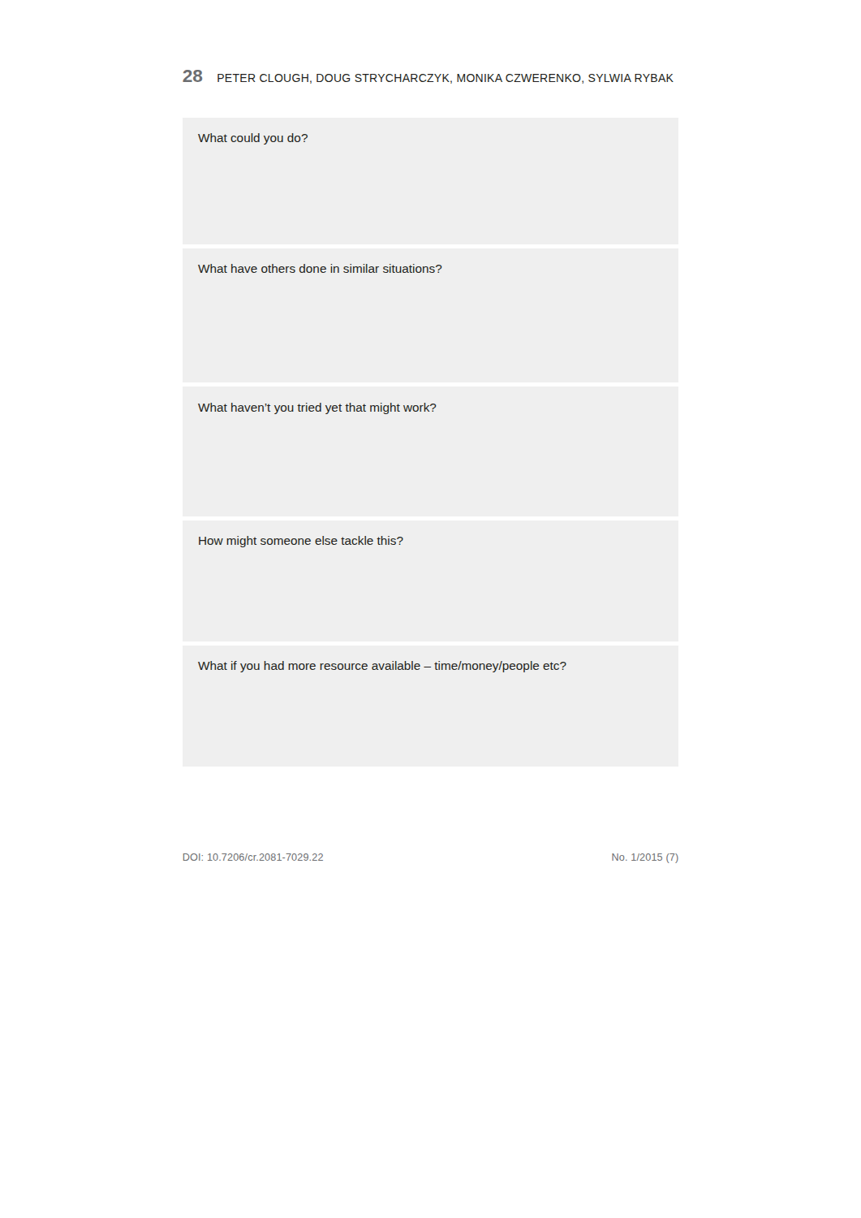28 Peter Clough, Doug Strycharczyk, Monika Czwerenko, Sylwia Rybak
What could you do?
What have others done in similar situations?
What haven’t you tried yet that might work?
How might someone else tackle this?
What if you had more resource available – time/money/people etc?
DOI: 10.7206/cr.2081-7029.22 No. 1/2015 (7)